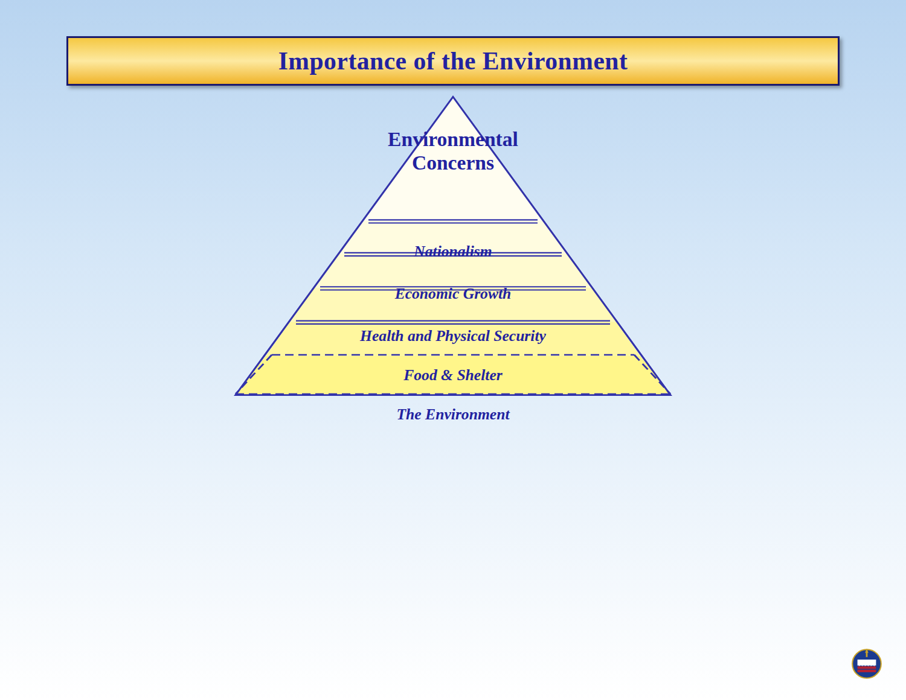Importance of the Environment
Environmental
Concerns
Nationalism
Economic Growth
Health and Physical Security
Food & Shelter
The Environment